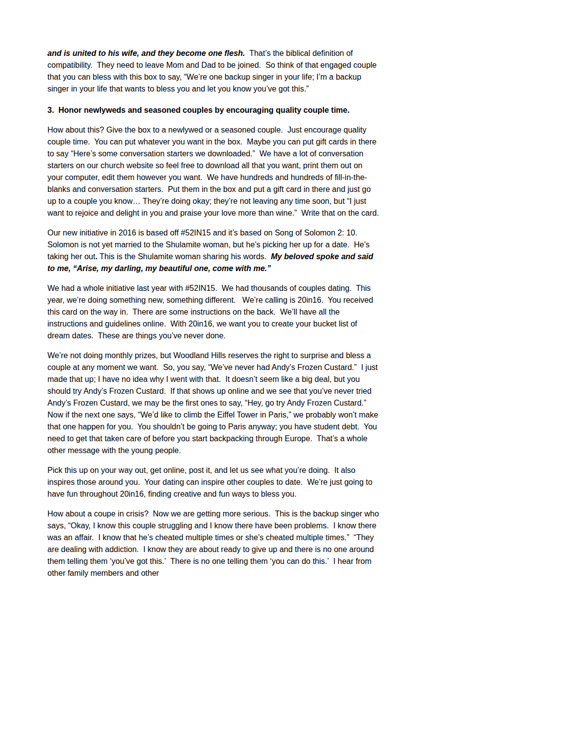and is united to his wife, and they become one flesh. That’s the biblical definition of compatibility. They need to leave Mom and Dad to be joined. So think of that engaged couple that you can bless with this box to say, “We’re one backup singer in your life; I’m a backup singer in your life that wants to bless you and let you know you’ve got this.”
3. Honor newlyweds and seasoned couples by encouraging quality couple time.
How about this? Give the box to a newlywed or a seasoned couple. Just encourage quality couple time. You can put whatever you want in the box. Maybe you can put gift cards in there to say “Here’s some conversation starters we downloaded.” We have a lot of conversation starters on our church website so feel free to download all that you want, print them out on your computer, edit them however you want. We have hundreds and hundreds of fill-in-the-blanks and conversation starters. Put them in the box and put a gift card in there and just go up to a couple you know… They’re doing okay; they’re not leaving any time soon, but “I just want to rejoice and delight in you and praise your love more than wine.” Write that on the card.
Our new initiative in 2016 is based off #52IN15 and it’s based on Song of Solomon 2: 10. Solomon is not yet married to the Shulamite woman, but he’s picking her up for a date. He’s taking her out. This is the Shulamite woman sharing his words. My beloved spoke and said to me, “Arise, my darling, my beautiful one, come with me.”
We had a whole initiative last year with #52IN15. We had thousands of couples dating. This year, we’re doing something new, something different. We’re calling is 20in16. You received this card on the way in. There are some instructions on the back. We’ll have all the instructions and guidelines online. With 20in16, we want you to create your bucket list of dream dates. These are things you’ve never done.
We’re not doing monthly prizes, but Woodland Hills reserves the right to surprise and bless a couple at any moment we want. So, you say, “We’ve never had Andy’s Frozen Custard.” I just made that up; I have no idea why I went with that. It doesn’t seem like a big deal, but you should try Andy’s Frozen Custard. If that shows up online and we see that you’ve never tried Andy’s Frozen Custard, we may be the first ones to say, “Hey, go try Andy Frozen Custard.” Now if the next one says, “We’d like to climb the Eiffel Tower in Paris,” we probably won’t make that one happen for you. You shouldn’t be going to Paris anyway; you have student debt. You need to get that taken care of before you start backpacking through Europe. That’s a whole other message with the young people.
Pick this up on your way out, get online, post it, and let us see what you’re doing. It also inspires those around you. Your dating can inspire other couples to date. We’re just going to have fun throughout 20in16, finding creative and fun ways to bless you.
How about a coupe in crisis? Now we are getting more serious. This is the backup singer who says, “Okay, I know this couple struggling and I know there have been problems. I know there was an affair. I know that he’s cheated multiple times or she’s cheated multiple times.” “They are dealing with addiction. I know they are about ready to give up and there is no one around them telling them ‘you’ve got this.’ There is no one telling them ‘you can do this.’ I hear from other family members and other